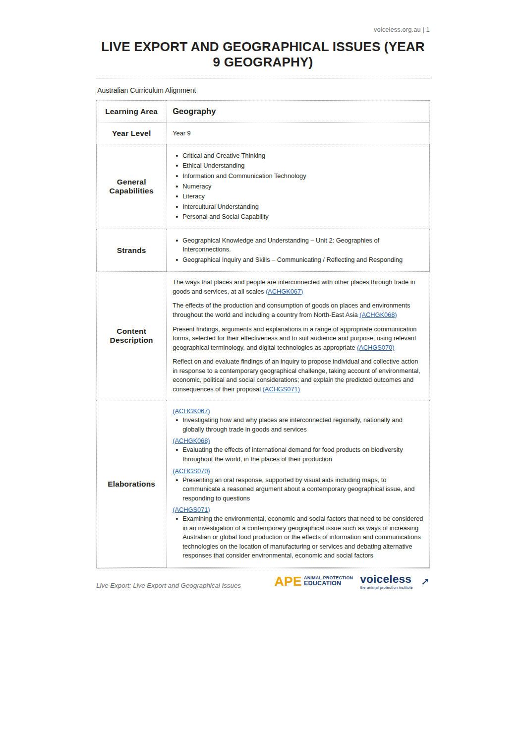voiceless.org.au | 1
Live Export and Geographical Issues (Year 9 Geography)
Australian Curriculum Alignment
| Learning Area | Geography |
| Year Level | Year 9 |
| General Capabilities | Critical and Creative Thinking Ethical Understanding Information and Communication Technology Numeracy Literacy Intercultural Understanding Personal and Social Capability |
| Strands | Geographical Knowledge and Understanding – Unit 2: Geographies of Interconnections. Geographical Inquiry and Skills – Communicating / Reflecting and Responding |
| Content Description | The ways that places and people are interconnected with other places through trade in goods and services, at all scales (ACHGK067) The effects of the production and consumption of goods on places and environments throughout the world and including a country from North-East Asia (ACHGK068) Present findings, arguments and explanations in a range of appropriate communication forms, selected for their effectiveness and to suit audience and purpose; using relevant geographical terminology, and digital technologies as appropriate (ACHGS070) Reflect on and evaluate findings of an inquiry to propose individual and collective action in response to a contemporary geographical challenge, taking account of environmental, economic, political and social considerations; and explain the predicted outcomes and consequences of their proposal (ACHGS071) |
| Elaborations | (ACHGK067) Investigating how and why places are interconnected regionally, nationally and globally through trade in goods and services (ACHGK068) Evaluating the effects of international demand for food products on biodiversity throughout the world, in the places of their production (ACHGS070) Presenting an oral response, supported by visual aids including maps, to communicate a reasoned argument about a contemporary geographical issue, and responding to questions (ACHGS071) Examining the environmental, economic and social factors that need to be considered in an investigation of a contemporary geographical issue such as ways of increasing Australian or global food production or the effects of information and communications technologies on the location of manufacturing or services and debating alternative responses that consider environmental, economic and social factors |
Live Export: Live Export and Geographical Issues
APE ANIMAL PROTECTION EDUCATION
voiceless the animal protection institute
➚